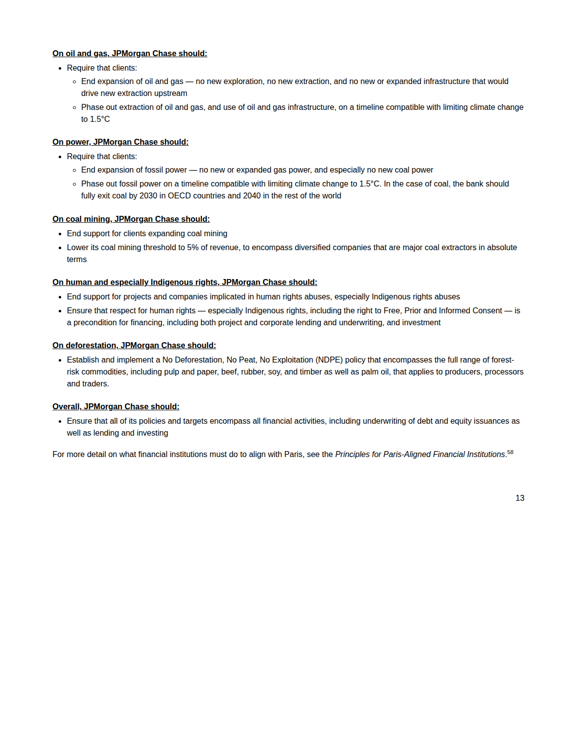On oil and gas, JPMorgan Chase should:
Require that clients:
End expansion of oil and gas — no new exploration, no new extraction, and no new or expanded infrastructure that would drive new extraction upstream
Phase out extraction of oil and gas, and use of oil and gas infrastructure, on a timeline compatible with limiting climate change to 1.5°C
On power, JPMorgan Chase should:
Require that clients:
End expansion of fossil power — no new or expanded gas power, and especially no new coal power
Phase out fossil power on a timeline compatible with limiting climate change to 1.5°C. In the case of coal, the bank should fully exit coal by 2030 in OECD countries and 2040 in the rest of the world
On coal mining, JPMorgan Chase should:
End support for clients expanding coal mining
Lower its coal mining threshold to 5% of revenue, to encompass diversified companies that are major coal extractors in absolute terms
On human and especially Indigenous rights, JPMorgan Chase should:
End support for projects and companies implicated in human rights abuses, especially Indigenous rights abuses
Ensure that respect for human rights — especially Indigenous rights, including the right to Free, Prior and Informed Consent — is a precondition for financing, including both project and corporate lending and underwriting, and investment
On deforestation, JPMorgan Chase should:
Establish and implement a No Deforestation, No Peat, No Exploitation (NDPE) policy that encompasses the full range of forest-risk commodities, including pulp and paper, beef, rubber, soy, and timber as well as palm oil, that applies to producers, processors and traders.
Overall, JPMorgan Chase should:
Ensure that all of its policies and targets encompass all financial activities, including underwriting of debt and equity issuances as well as lending and investing
For more detail on what financial institutions must do to align with Paris, see the Principles for Paris-Aligned Financial Institutions.58
13